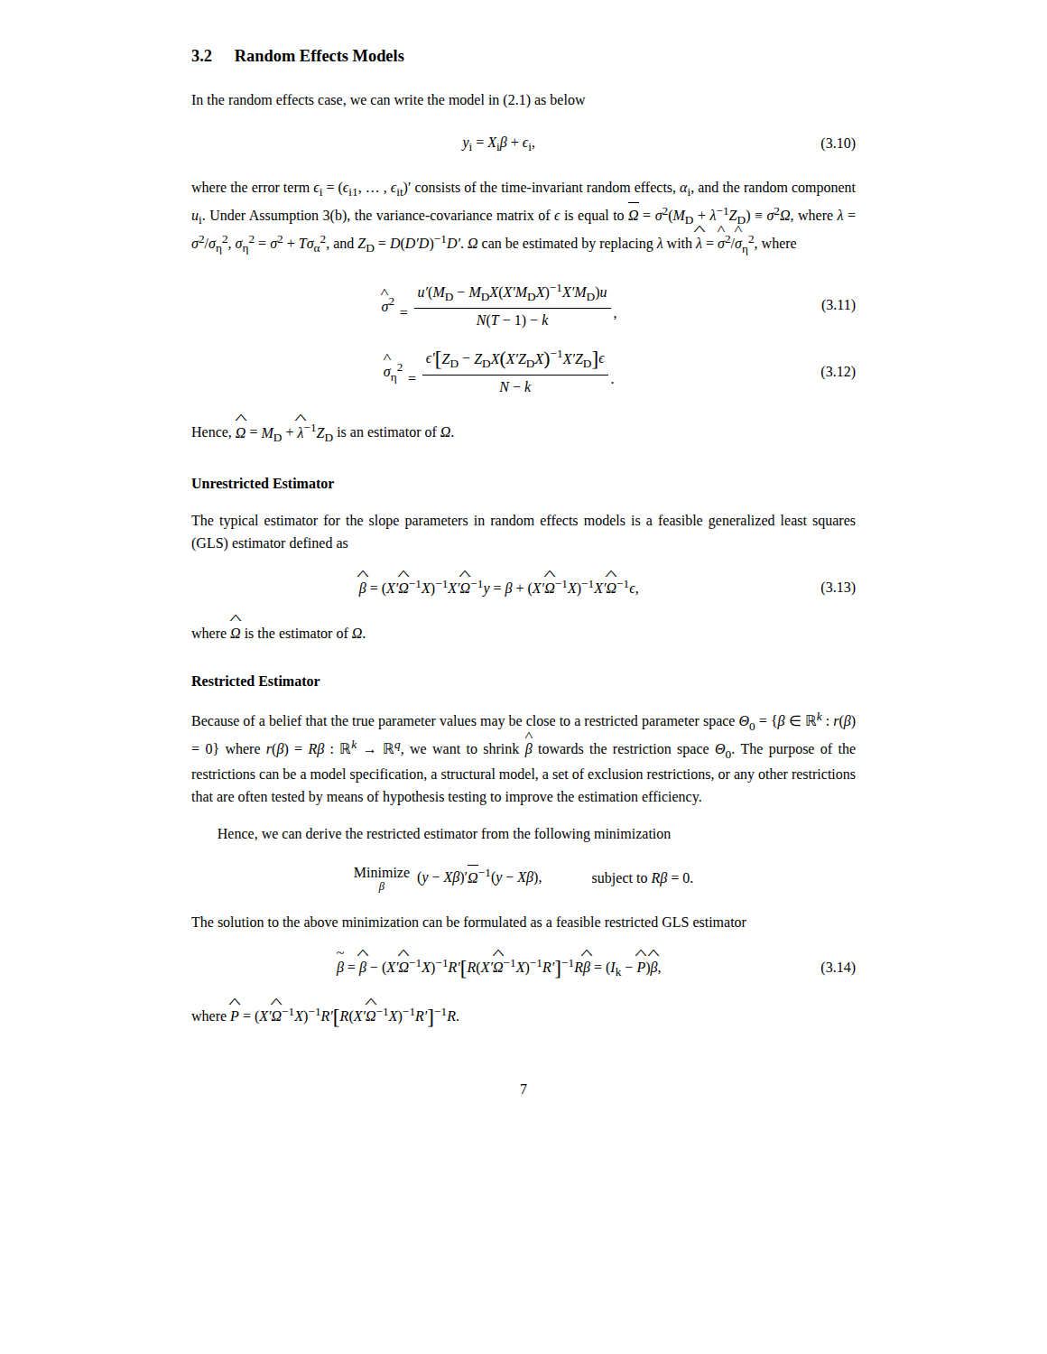3.2 Random Effects Models
In the random effects case, we can write the model in (2.1) as below
yi = Xiβ + ϵi,
(3.10)
where the error term ϵi = (ϵi1, … , ϵit)′ consists of the time-invariant random effects, αi, and the random component ui. Under Assumption 3(b), the variance-covariance matrix of ϵ is equal to Ω = σ2(MD + λ−1ZD) ≡ σ2Ω, where λ = σ2/ση2, ση2 = σ2 + Tσα2, and ZD = D(D′D)−1D′. Ω can be estimated by replacing λ with λ = σ2/ση2, where
σ2 = u′(MD − MDX(X′MDX)−1X′MD)u N(T − 1) − k,
(3.11)
ση2 = ϵ′[ZD − ZDX(X′ZDX)−1X′ZD] ϵ N − k.
(3.12)
Hence, Ω = MD + λ−1ZD is an estimator of Ω.
Unrestricted Estimator
The typical estimator for the slope parameters in random effects models is a feasible generalized least squares (GLS) estimator defined as
β = (X′Ω−1X)−1X′Ω−1y = β + (X′Ω−1X)−1X′Ω−1ϵ,
(3.13)
where Ω is the estimator of Ω.
Restricted Estimator
Because of a belief that the true parameter values may be close to a restricted parameter space Θ0 = {β ∈ ℝk : r(β) = 0} where r(β) = Rβ : ℝk → ℝq, we want to shrink β towards the restriction space Θ0. The purpose of the restrictions can be a model specification, a structural model, a set of exclusion restrictions, or any other restrictions that are often tested by means of hypothesis testing to improve the estimation efficiency.
Hence, we can derive the restricted estimator from the following minimization
Minimize β (y − Xβ)′Ω−1(y − Xβ), subject to Rβ = 0.
The solution to the above minimization can be formulated as a feasible restricted GLS estimator
β = β − (X′Ω−1X)−1R′[R(X′Ω−1X)−1R′]−1Rβ = (Ik − P)β,
(3.14)
where P = (X′Ω−1X)−1R′[R(X′Ω−1X)−1R′]−1R.
7